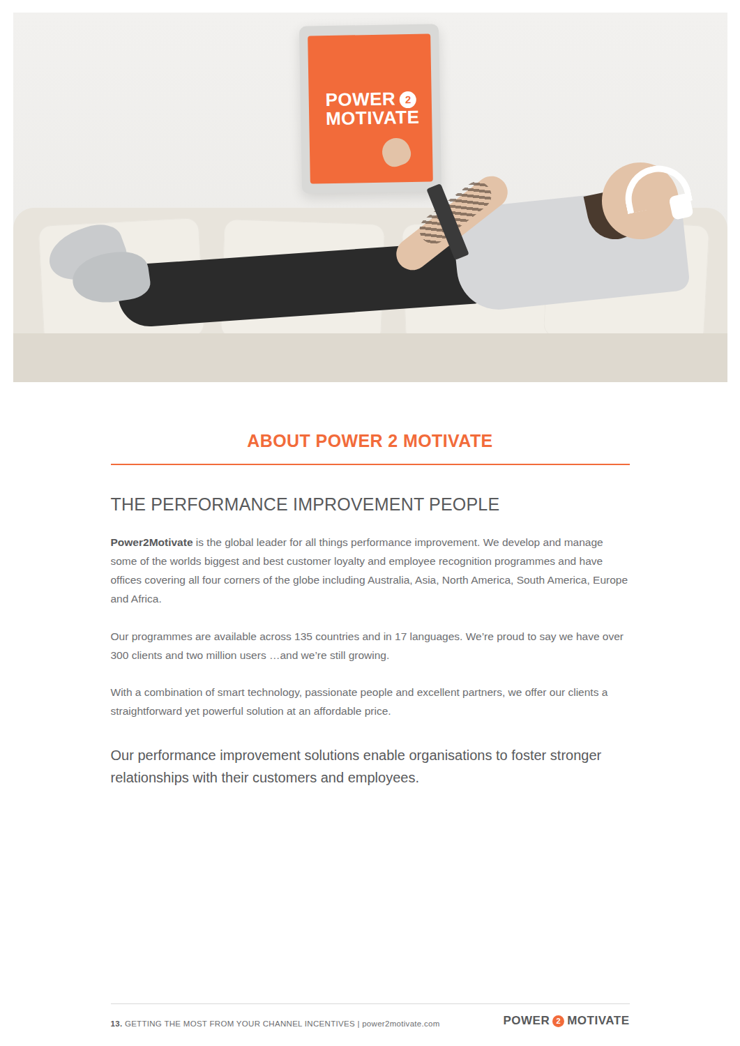POWER2
MOTIVATE
ABOUT POWER 2 MOTIVATE
THE PERFORMANCE IMPROVEMENT PEOPLE
Power2Motivate is the global leader for all things performance improvement. We develop and manage some of the worlds biggest and best customer loyalty and employee recognition programmes and have offices covering all four corners of the globe including Australia, Asia, North America, South America, Europe and Africa.
Our programmes are available across 135 countries and in 17 languages. We’re proud to say we have over 300 clients and two million users …and we’re still growing.
With a combination of smart technology, passionate people and excellent partners, we offer our clients a straightforward yet powerful solution at an affordable price.
Our performance improvement solutions enable organisations to foster stronger relationships with their customers and employees.
13. GETTING THE MOST FROM YOUR CHANNEL INCENTIVES | power2motivate.com
POWER2 MOTIVATE